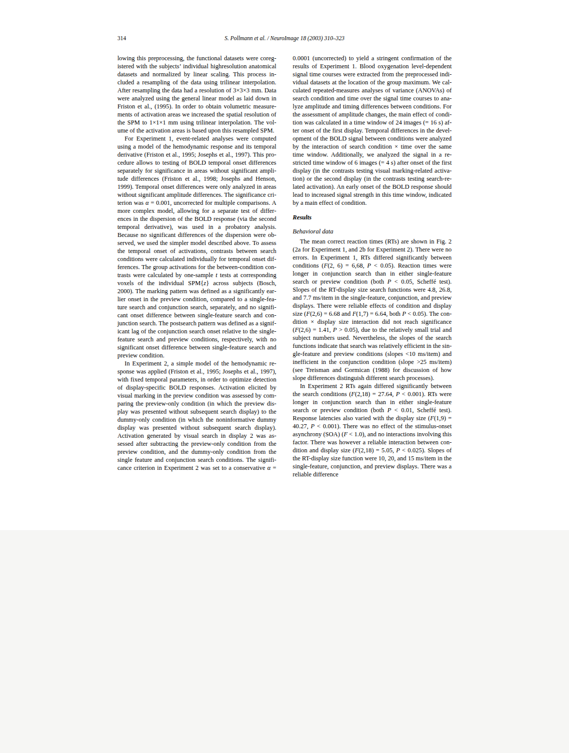314 S. Pollmann et al. / NeuroImage 18 (2003) 310–323
lowing this preprocessing, the functional datasets were coregistered with the subjects’ individual highresolution anatomical datasets and normalized by linear scaling. This process included a resampling of the data using trilinear interpolation. After resampling the data had a resolution of 3×3×3 mm. Data were analyzed using the general linear model as laid down in Friston et al., (1995). In order to obtain volumetric measurements of activation areas we increased the spatial resolution of the SPM to 1×1×1 mm using trilinear interpolation. The volume of the activation areas is based upon this resampled SPM.
For Experiment 1, event-related analyses were computed using a model of the hemodynamic response and its temporal derivative (Friston et al., 1995; Josephs et al., 1997). This procedure allows to testing of BOLD temporal onset differences separately for significance in areas without significant amplitude differences (Friston et al., 1998; Josephs and Henson, 1999). Temporal onset differences were only analyzed in areas without significant amplitude differences. The significance criterion was α = 0.001, uncorrected for multiple comparisons. A more complex model, allowing for a separate test of differences in the dispersion of the BOLD response (via the second temporal derivative), was used in a probatory analysis. Because no significant differences of the dispersion were observed, we used the simpler model described above. To assess the temporal onset of activations, contrasts between search conditions were calculated individually for temporal onset differences. The group activations for the between-condition contrasts were calculated by one-sample t tests at corresponding voxels of the individual SPM{z} across subjects (Bosch, 2000). The marking pattern was defined as a significantly earlier onset in the preview condition, compared to a single-feature search and conjunction search, separately, and no significant onset difference between single-feature search and conjunction search. The postsearch pattern was defined as a significant lag of the conjunction search onset relative to the single-feature search and preview conditions, respectively, with no significant onset difference between single-feature search and preview condition.
In Experiment 2, a simple model of the hemodynamic response was applied (Friston et al., 1995; Josephs et al., 1997), with fixed temporal parameters, in order to optimize detection of display-specific BOLD responses. Activation elicited by visual marking in the preview condition was assessed by comparing the preview-only condition (in which the preview display was presented without subsequent search display) to the dummy-only condition (in which the noninformative dummy display was presented without subsequent search display). Activation generated by visual search in display 2 was assessed after subtracting the preview-only condition from the preview condition, and the dummy-only condition from the single feature and conjunction search conditions. The significance criterion in Experiment 2 was set to a conservative α = 0.0001 (uncorrected) to yield a stringent confirmation of the results of Experiment 1. Blood oxygenation level-dependent signal time courses were extracted from the preprocessed individual datasets at the location of the group maximum. We calculated repeated-measures analyses of variance (ANOVAs) of search condition and time over the signal time courses to analyze amplitude and timing differences between conditions. For the assessment of amplitude changes, the main effect of condition was calculated in a time window of 24 images (= 16 s) after onset of the first display. Temporal differences in the development of the BOLD signal between conditions were analyzed by the interaction of search condition × time over the same time window. Additionally, we analyzed the signal in a restricted time window of 6 images (= 4 s) after onset of the first display (in the contrasts testing visual marking-related activation) or the second display (in the contrasts testing search-related activation). An early onset of the BOLD response should lead to increased signal strength in this time window, indicated by a main effect of condition.
Results
Behavioral data
The mean correct reaction times (RTs) are shown in Fig. 2 (2a for Experiment 1, and 2b for Experiment 2). There were no errors. In Experiment 1, RTs differed significantly between conditions (F(2, 6) = 6,68, P < 0.05). Reaction times were longer in conjunction search than in either single-feature search or preview condition (both P < 0.05, Scheffé test). Slopes of the RT-display size search functions were 4.8, 26.8, and 7.7 ms/item in the single-feature, conjunction, and preview displays. There were reliable effects of condition and display size (F(2,6) = 6.68 and F(1,7) = 6.64, both P < 0.05). The condition × display size interaction did not reach significance (F(2,6) = 1.41, P > 0.05), due to the relatively small trial and subject numbers used. Nevertheless, the slopes of the search functions indicate that search was relatively efficient in the single-feature and preview conditions (slopes <10 ms/item) and inefficient in the conjunction condition (slope >25 ms/item) (see Treisman and Gormican (1988) for discussion of how slope differences distinguish different search processes).
In Experiment 2 RTs again differed significantly between the search conditions (F(2,18) = 27.64, P < 0.001). RTs were longer in conjunction search than in either single-feature search or preview condition (both P < 0.01, Scheffé test). Response latencies also varied with the display size (F(1,9) = 40.27, P < 0.001). There was no effect of the stimulus-onset asynchrony (SOA) (F < 1.0), and no interactions involving this factor. There was however a reliable interaction between condition and display size (F(2,18) = 5.05, P < 0.025). Slopes of the RT-display size function were 10, 20, and 15 ms/item in the single-feature, conjunction, and preview displays. There was a reliable difference